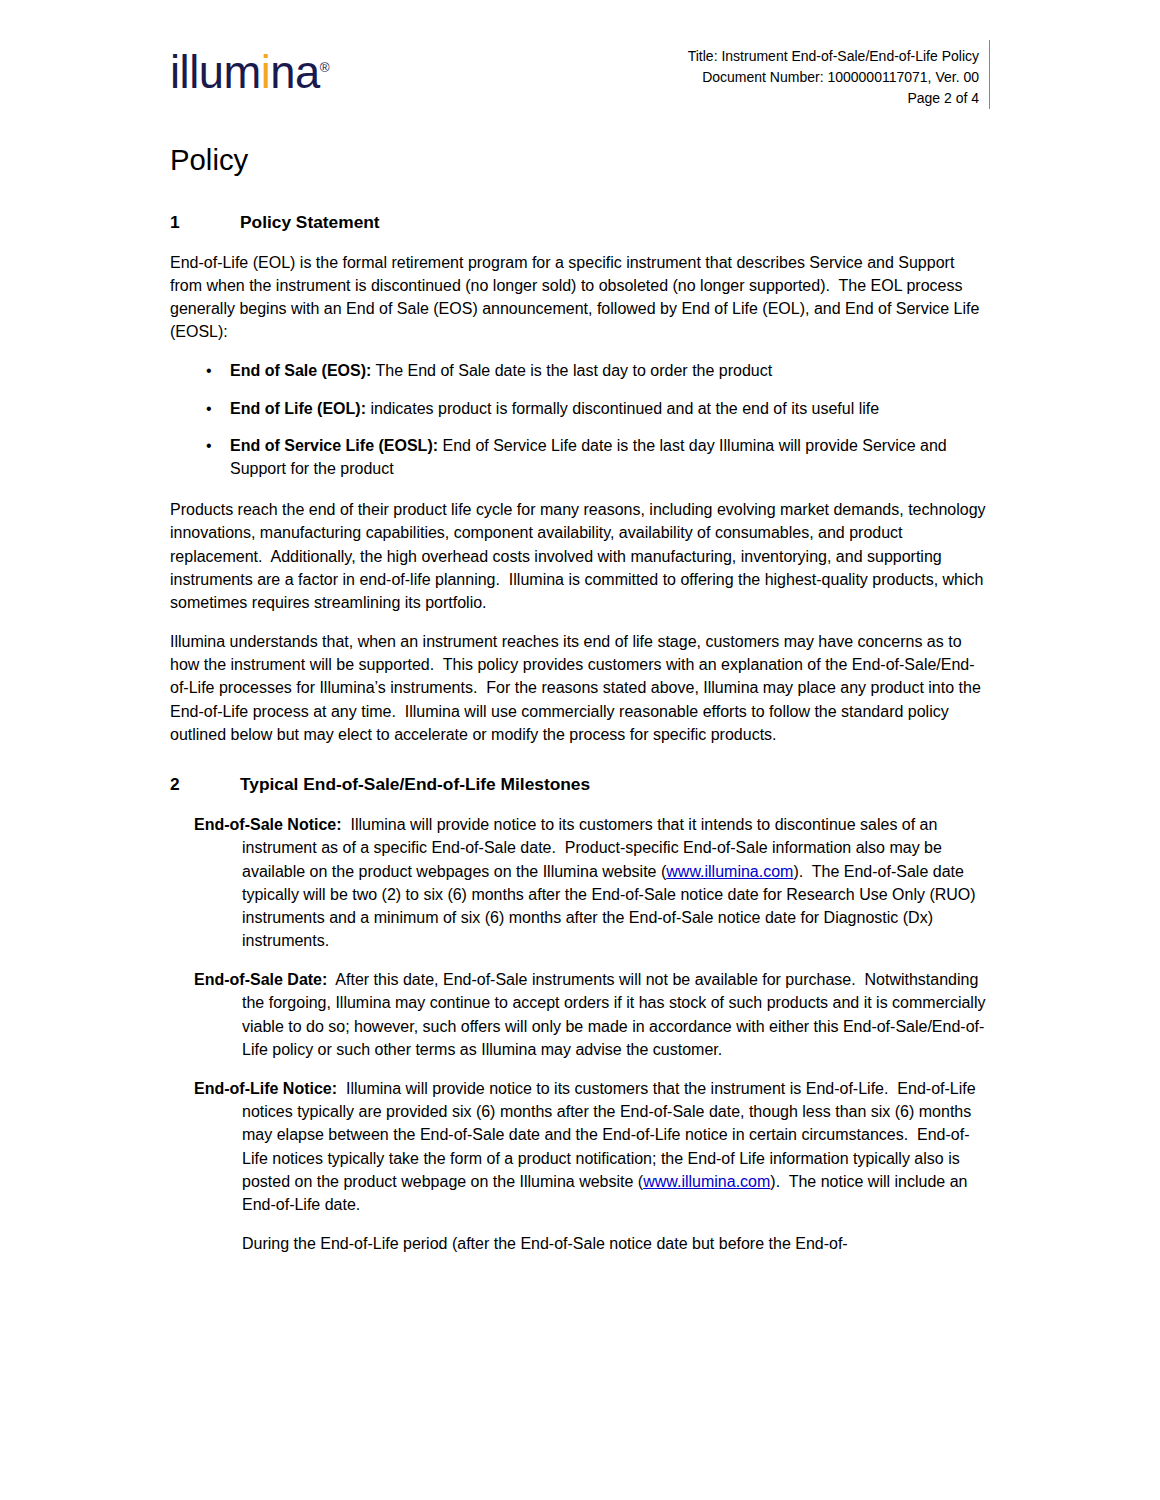illumina®
Title: Instrument End-of-Sale/End-of-Life Policy
Document Number: 1000000117071, Ver. 00
Page 2 of 4
Policy
1 Policy Statement
End-of-Life (EOL) is the formal retirement program for a specific instrument that describes Service and Support from when the instrument is discontinued (no longer sold) to obsoleted (no longer supported). The EOL process generally begins with an End of Sale (EOS) announcement, followed by End of Life (EOL), and End of Service Life (EOSL):
End of Sale (EOS): The End of Sale date is the last day to order the product
End of Life (EOL): indicates product is formally discontinued and at the end of its useful life
End of Service Life (EOSL): End of Service Life date is the last day Illumina will provide Service and Support for the product
Products reach the end of their product life cycle for many reasons, including evolving market demands, technology innovations, manufacturing capabilities, component availability, availability of consumables, and product replacement. Additionally, the high overhead costs involved with manufacturing, inventorying, and supporting instruments are a factor in end-of-life planning. Illumina is committed to offering the highest-quality products, which sometimes requires streamlining its portfolio.
Illumina understands that, when an instrument reaches its end of life stage, customers may have concerns as to how the instrument will be supported. This policy provides customers with an explanation of the End-of-Sale/End-of-Life processes for Illumina’s instruments. For the reasons stated above, Illumina may place any product into the End-of-Life process at any time. Illumina will use commercially reasonable efforts to follow the standard policy outlined below but may elect to accelerate or modify the process for specific products.
2 Typical End-of-Sale/End-of-Life Milestones
End-of-Sale Notice: Illumina will provide notice to its customers that it intends to discontinue sales of an instrument as of a specific End-of-Sale date. Product-specific End-of-Sale information also may be available on the product webpages on the Illumina website (www.illumina.com). The End-of-Sale date typically will be two (2) to six (6) months after the End-of-Sale notice date for Research Use Only (RUO) instruments and a minimum of six (6) months after the End-of-Sale notice date for Diagnostic (Dx) instruments.
End-of-Sale Date: After this date, End-of-Sale instruments will not be available for purchase. Notwithstanding the forgoing, Illumina may continue to accept orders if it has stock of such products and it is commercially viable to do so; however, such offers will only be made in accordance with either this End-of-Sale/End-of-Life policy or such other terms as Illumina may advise the customer.
End-of-Life Notice: Illumina will provide notice to its customers that the instrument is End-of-Life. End-of-Life notices typically are provided six (6) months after the End-of-Sale date, though less than six (6) months may elapse between the End-of-Sale date and the End-of-Life notice in certain circumstances. End-of-Life notices typically take the form of a product notification; the End-of Life information typically also is posted on the product webpage on the Illumina website (www.illumina.com). The notice will include an End-of-Life date.
During the End-of-Life period (after the End-of-Sale notice date but before the End-of-